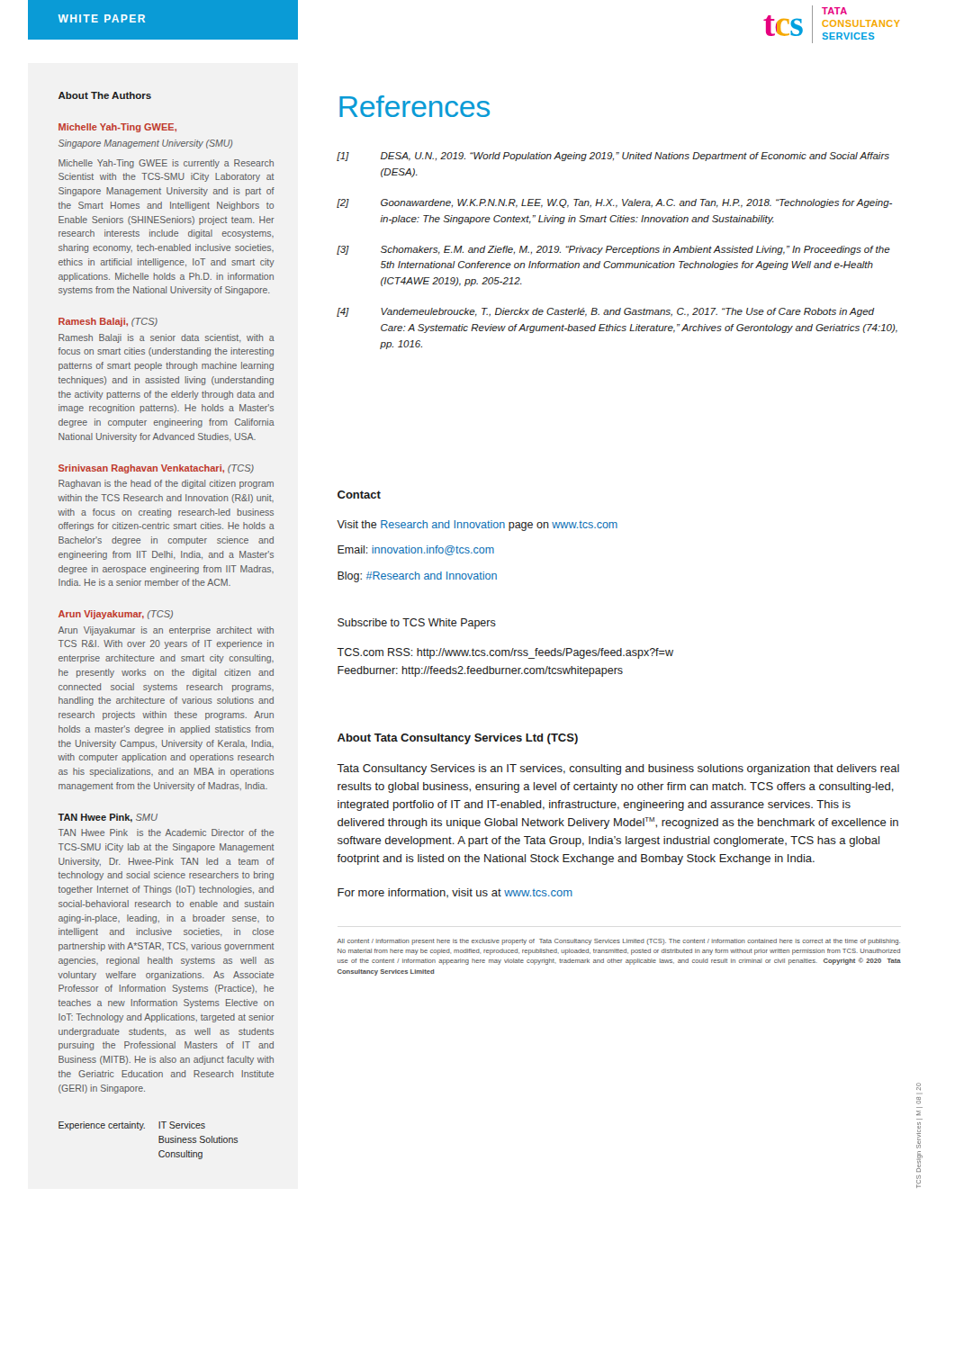WHITE PAPER
tcs TATA CONSULTANCY SERVICES
About The Authors
Michelle Yah-Ting GWEE,
Singapore Management University (SMU)
Michelle Yah-Ting GWEE is currently a Research Scientist with the TCS-SMU iCity Laboratory at Singapore Management University and is part of the Smart Homes and Intelligent Neighbors to Enable Seniors (SHINESeniors) project team. Her research interests include digital ecosystems, sharing economy, tech-enabled inclusive societies, ethics in artificial intelligence, IoT and smart city applications. Michelle holds a Ph.D. in information systems from the National University of Singapore.
Ramesh Balaji, (TCS)
Ramesh Balaji is a senior data scientist, with a focus on smart cities (understanding the interesting patterns of smart people through machine learning techniques) and in assisted living (understanding the activity patterns of the elderly through data and image recognition patterns). He holds a Master's degree in computer engineering from California National University for Advanced Studies, USA.
Srinivasan Raghavan Venkatachari, (TCS)
Raghavan is the head of the digital citizen program within the TCS Research and Innovation (R&I) unit, with a focus on creating research-led business offerings for citizen-centric smart cities. He holds a Bachelor's degree in computer science and engineering from IIT Delhi, India, and a Master's degree in aerospace engineering from IIT Madras, India. He is a senior member of the ACM.
Arun Vijayakumar, (TCS)
Arun Vijayakumar is an enterprise architect with TCS R&I. With over 20 years of IT experience in enterprise architecture and smart city consulting, he presently works on the digital citizen and connected social systems research programs, handling the architecture of various solutions and research projects within these programs. Arun holds a master's degree in applied statistics from the University Campus, University of Kerala, India, with computer application and operations research as his specializations, and an MBA in operations management from the University of Madras, India.
TAN Hwee Pink, SMU
TAN Hwee Pink is the Academic Director of the TCS-SMU iCity lab at the Singapore Management University, Dr. Hwee-Pink TAN led a team of technology and social science researchers to bring together Internet of Things (IoT) technologies, and social-behavioral research to enable and sustain aging-in-place, leading, in a broader sense, to intelligent and inclusive societies, in close partnership with A*STAR, TCS, various government agencies, regional health systems as well as voluntary welfare organizations. As Associate Professor of Information Systems (Practice), he teaches a new Information Systems Elective on IoT: Technology and Applications, targeted at senior undergraduate students, as well as students pursuing the Professional Masters of IT and Business (MITB). He is also an adjunct faculty with the Geriatric Education and Research Institute (GERI) in Singapore.
Experience certainty.
IT Services
Business Solutions
Consulting
References
DESA, U.N., 2019. “World Population Ageing 2019,” United Nations Department of Economic and Social Affairs (DESA).
Goonawardene, W.K.P.N.N.R, LEE, W.Q, Tan, H.X., Valera, A.C. and Tan, H.P., 2018. “Technologies for Ageing-in-place: The Singapore Context,” Living in Smart Cities: Innovation and Sustainability.
Schomakers, E.M. and Ziefle, M., 2019. “Privacy Perceptions in Ambient Assisted Living,” In Proceedings of the 5th International Conference on Information and Communication Technologies for Ageing Well and e-Health (ICT4AWE 2019), pp. 205-212.
Vandemeulebroucke, T., Dierckx de Casterlé, B. and Gastmans, C., 2017. “The Use of Care Robots in Aged Care: A Systematic Review of Argument-based Ethics Literature,” Archives of Gerontology and Geriatrics (74:10), pp. 1016.
Contact
Visit the Research and Innovation page on www.tcs.com
Email: innovation.info@tcs.com
Blog: #Research and Innovation
Subscribe to TCS White Papers
TCS.com RSS: http://www.tcs.com/rss_feeds/Pages/feed.aspx?f=w
Feedburner: http://feeds2.feedburner.com/tcswhitepapers
About Tata Consultancy Services Ltd (TCS)
Tata Consultancy Services is an IT services, consulting and business solutions organization that delivers real results to global business, ensuring a level of certainty no other firm can match. TCS offers a consulting-led, integrated portfolio of IT and IT-enabled, infrastructure, engineering and assurance services. This is delivered through its unique Global Network Delivery ModelTM, recognized as the benchmark of excellence in software development. A part of the Tata Group, India’s largest industrial conglomerate, TCS has a global footprint and is listed on the National Stock Exchange and Bombay Stock Exchange in India.
For more information, visit us at www.tcs.com
All content / information present here is the exclusive property of Tata Consultancy Services Limited (TCS). The content / information contained here is correct at the time of publishing. No material from here may be copied, modified, reproduced, republished, uploaded, transmitted, posted or distributed in any form without prior written permission from TCS. Unauthorized use of the content / information appearing here may violate copyright, trademark and other applicable laws, and could result in criminal or civil penalties. Copyright © 2020 Tata Consultancy Services Limited
TCS Design Services | M | 08 | 20